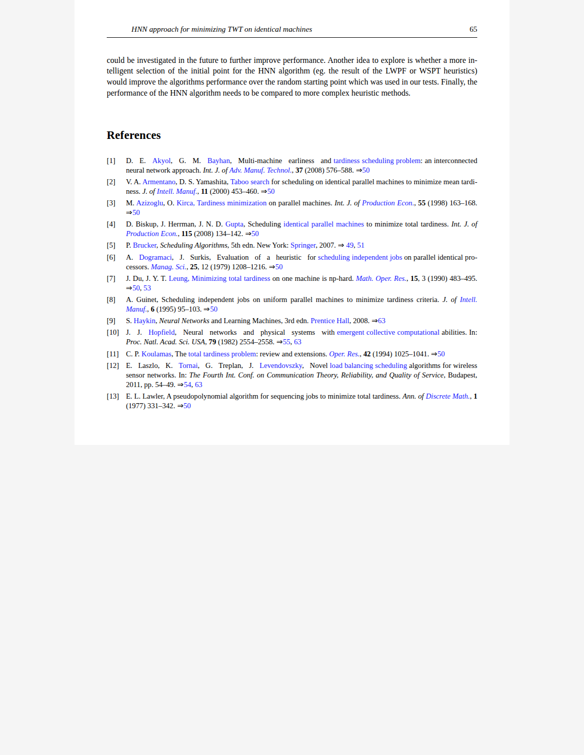HNN approach for minimizing TWT on identical machines 65
could be investigated in the future to further improve performance. Another idea to explore is whether a more intelligent selection of the initial point for the HNN algorithm (eg. the result of the LWPF or WSPT heuristics) would improve the algorithms performance over the random starting point which was used in our tests. Finally, the performance of the HNN algorithm needs to be compared to more complex heuristic methods.
References
[1] D. E. Akyol, G. M. Bayhan, Multi-machine earliness and tardiness scheduling problem: an interconnected neural network approach. Int. J. of Adv. Manuf. Technol., 37 (2008) 576–588. ⇒50
[2] V. A. Armentano, D. S. Yamashita, Taboo search for scheduling on identical parallel machines to minimize mean tardiness. J. of Intell. Manuf., 11 (2000) 453–460. ⇒50
[3] M. Azizoglu, O. Kirca, Tardiness minimization on parallel machines. Int. J. of Production Econ., 55 (1998) 163–168. ⇒50
[4] D. Biskup, J. Herrman, J. N. D. Gupta, Scheduling identical parallel machines to minimize total tardiness. Int. J. of Production Econ., 115 (2008) 134–142. ⇒50
[5] P. Brucker, Scheduling Algorithms, 5th edn. New York: Springer, 2007. ⇒ 49, 51
[6] A. Dogramaci, J. Surkis, Evaluation of a heuristic for scheduling independent jobs on parallel identical processors. Manag. Sci., 25, 12 (1979) 1208–1216. ⇒50
[7] J. Du, J. Y. T. Leung, Minimizing total tardiness on one machine is np-hard. Math. Oper. Res., 15, 3 (1990) 483–495. ⇒50, 53
[8] A. Guinet, Scheduling independent jobs on uniform parallel machines to minimize tardiness criteria. J. of Intell. Manuf., 6 (1995) 95–103. ⇒50
[9] S. Haykin, Neural Networks and Learning Machines, 3rd edn. Prentice Hall, 2008. ⇒63
[10] J. J. Hopfield, Neural networks and physical systems with emergent collective computational abilities. In: Proc. Natl. Acad. Sci. USA, 79 (1982) 2554–2558. ⇒55, 63
[11] C. P. Koulamas, The total tardiness problem: review and extensions. Oper. Res., 42 (1994) 1025–1041. ⇒50
[12] E. Laszlo, K. Tornai, G. Treplan, J. Levendovszky, Novel load balancing scheduling algorithms for wireless sensor networks. In: The Fourth Int. Conf. on Communication Theory, Reliability, and Quality of Service, Budapest, 2011, pp. 54–49. ⇒54, 63
[13] E. L. Lawler, A pseudopolynomial algorithm for sequencing jobs to minimize total tardiness. Ann. of Discrete Math., 1 (1977) 331–342. ⇒50